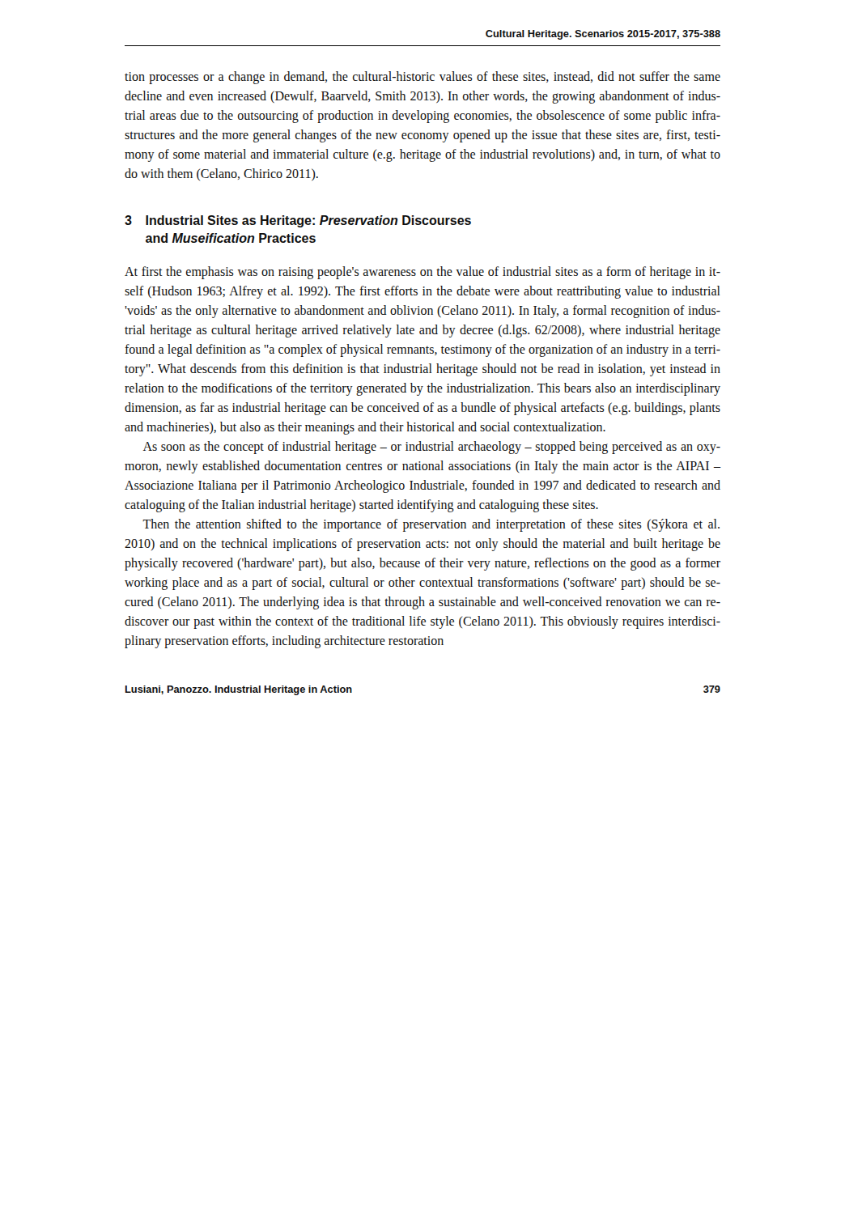Cultural Heritage. Scenarios 2015-2017, 375-388
tion processes or a change in demand, the cultural-historic values of these sites, instead, did not suffer the same decline and even increased (Dewulf, Baarveld, Smith 2013). In other words, the growing abandonment of industrial areas due to the outsourcing of production in developing economies, the obsolescence of some public infrastructures and the more general changes of the new economy opened up the issue that these sites are, first, testimony of some material and immaterial culture (e.g. heritage of the industrial revolutions) and, in turn, of what to do with them (Celano, Chirico 2011).
3 Industrial Sites as Heritage: Preservation Discoursesand Museification Practices
At first the emphasis was on raising people's awareness on the value of industrial sites as a form of heritage in itself (Hudson 1963; Alfrey et al. 1992). The first efforts in the debate were about reattributing value to industrial 'voids' as the only alternative to abandonment and oblivion (Celano 2011). In Italy, a formal recognition of industrial heritage as cultural heritage arrived relatively late and by decree (d.lgs. 62/2008), where industrial heritage found a legal definition as "a complex of physical remnants, testimony of the organization of an industry in a territory". What descends from this definition is that industrial heritage should not be read in isolation, yet instead in relation to the modifications of the territory generated by the industrialization. This bears also an interdisciplinary dimension, as far as industrial heritage can be conceived of as a bundle of physical artefacts (e.g. buildings, plants and machineries), but also as their meanings and their historical and social contextualization.
As soon as the concept of industrial heritage – or industrial archaeology – stopped being perceived as an oxymoron, newly established documentation centres or national associations (in Italy the main actor is the AIPAI – Associazione Italiana per il Patrimonio Archeologico Industriale, founded in 1997 and dedicated to research and cataloguing of the Italian industrial heritage) started identifying and cataloguing these sites.
Then the attention shifted to the importance of preservation and interpretation of these sites (Sýkora et al. 2010) and on the technical implications of preservation acts: not only should the material and built heritage be physically recovered ('hardware' part), but also, because of their very nature, reflections on the good as a former working place and as a part of social, cultural or other contextual transformations ('software' part) should be secured (Celano 2011). The underlying idea is that through a sustainable and well-conceived renovation we can rediscover our past within the context of the traditional life style (Celano 2011). This obviously requires interdisciplinary preservation efforts, including architecture restoration
Lusiani, Panozzo. Industrial Heritage in Action 379